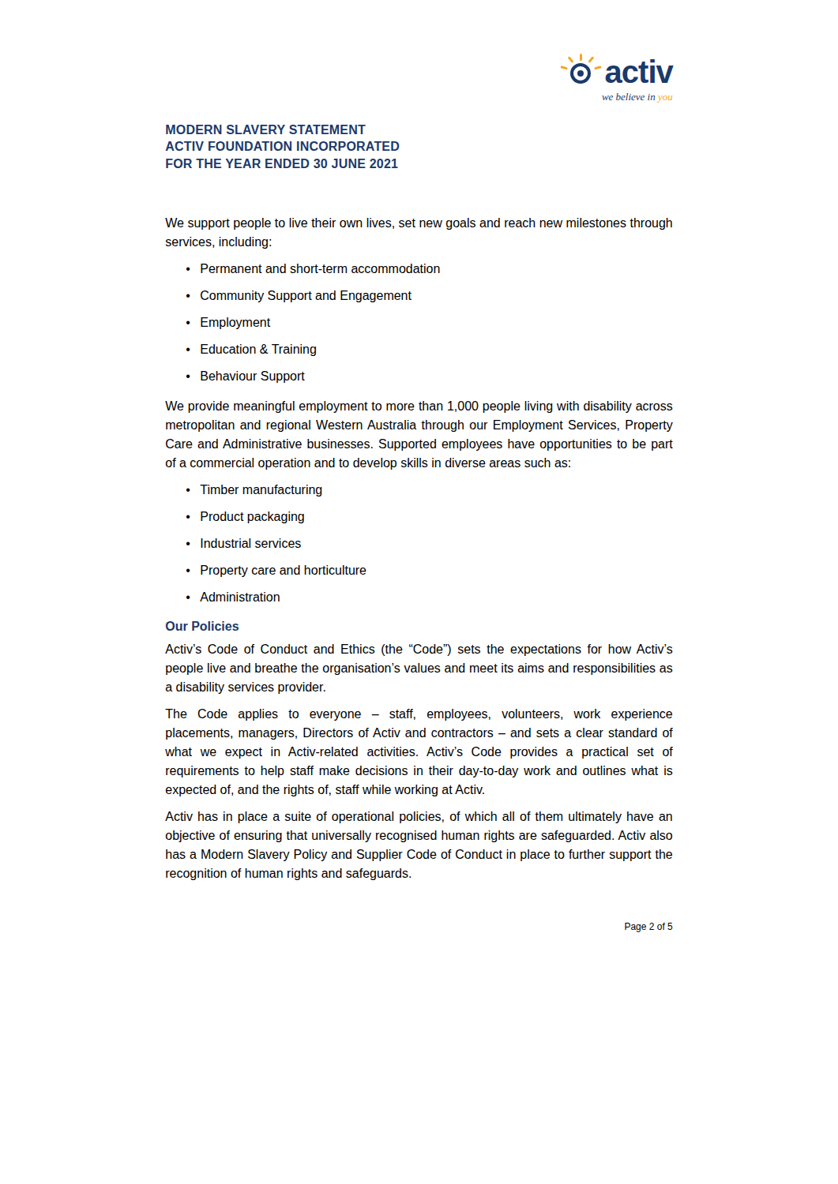activ
we believe in you
MODERN SLAVERY STATEMENT
ACTIV FOUNDATION INCORPORATED
FOR THE YEAR ENDED 30 JUNE 2021
We support people to live their own lives, set new goals and reach new milestones through services, including:
Permanent and short-term accommodation
Community Support and Engagement
Employment
Education & Training
Behaviour Support
We provide meaningful employment to more than 1,000 people living with disability across metropolitan and regional Western Australia through our Employment Services, Property Care and Administrative businesses. Supported employees have opportunities to be part of a commercial operation and to develop skills in diverse areas such as:
Timber manufacturing
Product packaging
Industrial services
Property care and horticulture
Administration
Our Policies
Activ’s Code of Conduct and Ethics (the “Code”) sets the expectations for how Activ’s people live and breathe the organisation’s values and meet its aims and responsibilities as a disability services provider.
The Code applies to everyone – staff, employees, volunteers, work experience placements, managers, Directors of Activ and contractors – and sets a clear standard of what we expect in Activ-related activities. Activ’s Code provides a practical set of requirements to help staff make decisions in their day-to-day work and outlines what is expected of, and the rights of, staff while working at Activ.
Activ has in place a suite of operational policies, of which all of them ultimately have an objective of ensuring that universally recognised human rights are safeguarded. Activ also has a Modern Slavery Policy and Supplier Code of Conduct in place to further support the recognition of human rights and safeguards.
Page 2 of 5